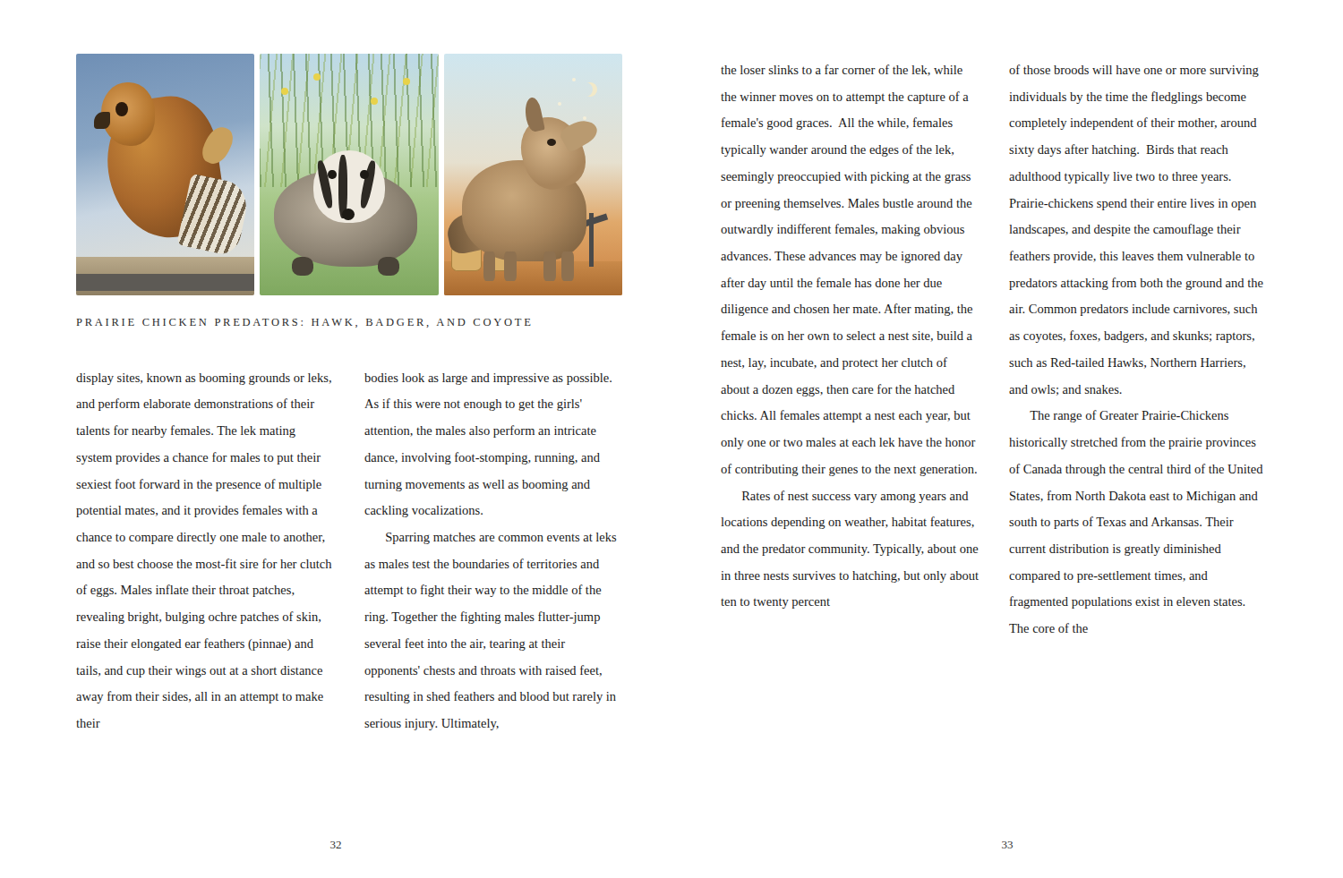Prairie Chicken Predators: Hawk, Badger, and Coyote
display sites, known as booming grounds or leks, and perform elaborate demonstrations of their talents for nearby females. The lek mating system provides a chance for males to put their sexiest foot forward in the presence of multiple potential mates, and it provides females with a chance to compare directly one male to another, and so best choose the most-fit sire for her clutch of eggs. Males inflate their throat patches, revealing bright, bulging ochre patches of skin, raise their elongated ear feathers (pinnae) and tails, and cup their wings out at a short distance away from their sides, all in an attempt to make their
bodies look as large and impressive as possible. As if this were not enough to get the girls' attention, the males also perform an intricate dance, involving foot-stomping, running, and turning movements as well as booming and cackling vocalizations.
Sparring matches are common events at leks as males test the boundaries of territories and attempt to fight their way to the middle of the ring. Together the fighting males flutter-jump several feet into the air, tearing at their opponents' chests and throats with raised feet, resulting in shed feathers and blood but rarely in serious injury. Ultimately,
32
the loser slinks to a far corner of the lek, while the winner moves on to attempt the capture of a female's good graces. All the while, females typically wander around the edges of the lek, seemingly preoccupied with picking at the grass or preening themselves. Males bustle around the outwardly indifferent females, making obvious advances. These advances may be ignored day after day until the female has done her due diligence and chosen her mate. After mating, the female is on her own to select a nest site, build a nest, lay, incubate, and protect her clutch of about a dozen eggs, then care for the hatched chicks. All females attempt a nest each year, but only one or two males at each lek have the honor of contributing their genes to the next generation.
Rates of nest success vary among years and locations depending on weather, habitat features, and the predator community. Typically, about one in three nests survives to hatching, but only about ten to twenty percent
of those broods will have one or more surviving individuals by the time the fledglings become completely independent of their mother, around sixty days after hatching. Birds that reach adulthood typically live two to three years. Prairie-chickens spend their entire lives in open landscapes, and despite the camouflage their feathers provide, this leaves them vulnerable to predators attacking from both the ground and the air. Common predators include carnivores, such as coyotes, foxes, badgers, and skunks; raptors, such as Red-tailed Hawks, Northern Harriers, and owls; and snakes.
The range of Greater Prairie-Chickens historically stretched from the prairie provinces of Canada through the central third of the United States, from North Dakota east to Michigan and south to parts of Texas and Arkansas. Their current distribution is greatly diminished compared to pre-settlement times, and fragmented populations exist in eleven states. The core of the
33